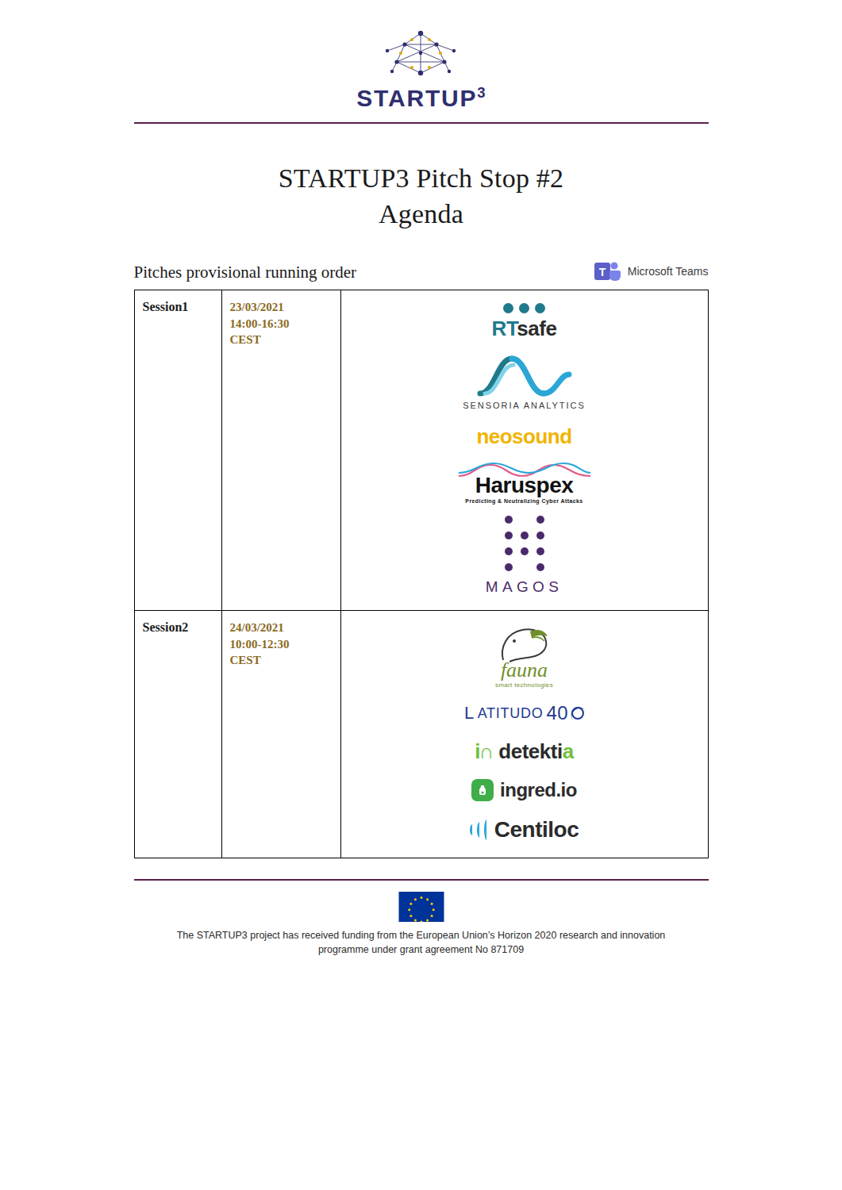STARTUP3
STARTUP3 Pitch Stop #2Agenda
Pitches provisional running order
T Microsoft Teams
| Session1 | 23/03/2021 14:00-16:30 CEST | RT safe SENSORIA ANALYTICS ne o sound Haruspex Predicting & Neutralizing Cyber Attacks MAGOS |
| Session2 | 24/03/2021 10:00-12:30 CEST | fauna smart technologies L ATITUDO 40 i∩ detekti a ingred.io Centiloc |
The STARTUP3 project has received funding from the European Union’s Horizon 2020 research and innovation programme under grant agreement No 871709